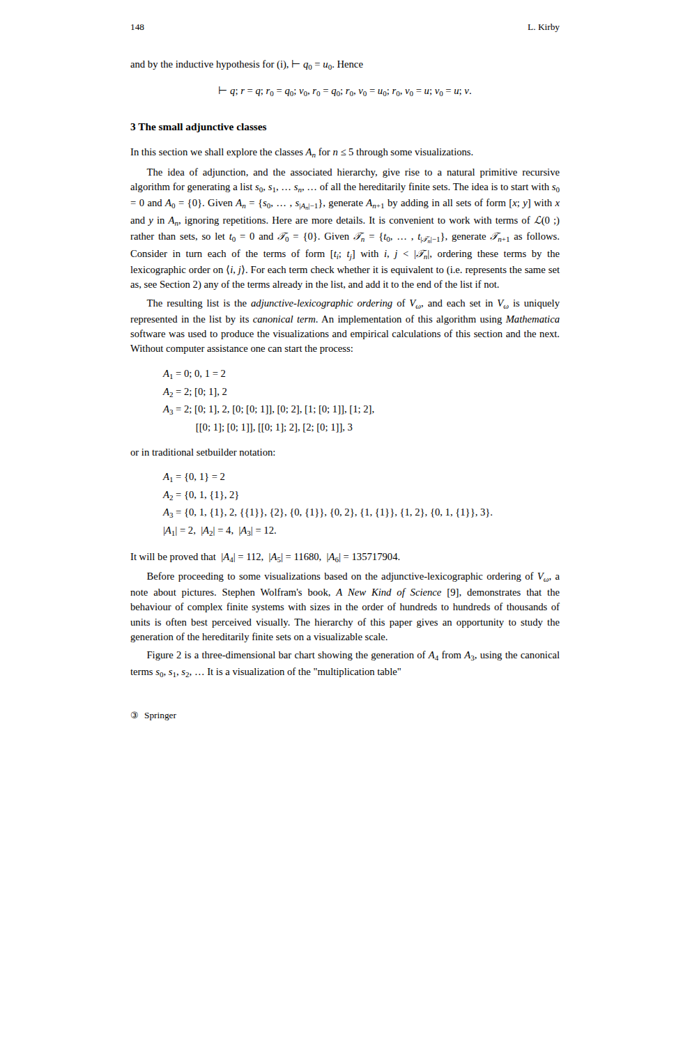148 L. Kirby
and by the inductive hypothesis for (i), ⊢ q0 = u0. Hence
⊢ q; r = q; r0 = q0; v0, r0 = q0; r0, v0 = u0; r0, v0 = u; v0 = u; v.
3 The small adjunctive classes
In this section we shall explore the classes An for n ≤ 5 through some visualizations.
The idea of adjunction, and the associated hierarchy, give rise to a natural primitive recursive algorithm for generating a list s0, s1, … sn, … of all the hereditarily finite sets. The idea is to start with s0 = 0 and A0 = {0}. Given An = {s0, … , s|An|−1}, generate An+1 by adding in all sets of form [x; y] with x and y in An, ignoring repetitions. Here are more details. It is convenient to work with terms of ℒ(0 ;) rather than sets, so let t0 = 0 and 𝒯0 = {0}. Given 𝒯n = {t0, … , t|𝒯n|−1}, generate 𝒯n+1 as follows. Consider in turn each of the terms of form [ti; tj] with i, j < |𝒯n|, ordering these terms by the lexicographic order on ⟨i, j⟩. For each term check whether it is equivalent to (i.e. represents the same set as, see Section 2) any of the terms already in the list, and add it to the end of the list if not.
The resulting list is the adjunctive-lexicographic ordering of Vω, and each set in Vω is uniquely represented in the list by its canonical term. An implementation of this algorithm using Mathematica software was used to produce the visualizations and empirical calculations of this section and the next. Without computer assistance one can start the process:
A1 = 0; 0, 1 = 2
A2 = 2; [0; 1], 2
A3 = 2; [0; 1], 2, [0; [0; 1]], [0; 2], [1; [0; 1]], [1; 2],
[[0; 1]; [0; 1]], [[0; 1]; 2], [2; [0; 1]], 3
or in traditional setbuilder notation:
A1 = {0, 1} = 2
A2 = {0, 1, {1}, 2}
A3 = {0, 1, {1}, 2, {{1}}, {2}, {0, {1}}, {0, 2}, {1, {1}}, {1, 2}, {0, 1, {1}}, 3}.
|A1| = 2, |A2| = 4, |A3| = 12.
It will be proved that |A4| = 112, |A5| = 11680, |A6| = 135717904.
Before proceeding to some visualizations based on the adjunctive-lexicographic ordering of Vω, a note about pictures. Stephen Wolfram's book, A New Kind of Science [9], demonstrates that the behaviour of complex finite systems with sizes in the order of hundreds to hundreds of thousands of units is often best perceived visually. The hierarchy of this paper gives an opportunity to study the generation of the hereditarily finite sets on a visualizable scale.
Figure 2 is a three-dimensional bar chart showing the generation of A4 from A3, using the canonical terms s0, s1, s2, … It is a visualization of the "multiplication table"
③ Springer